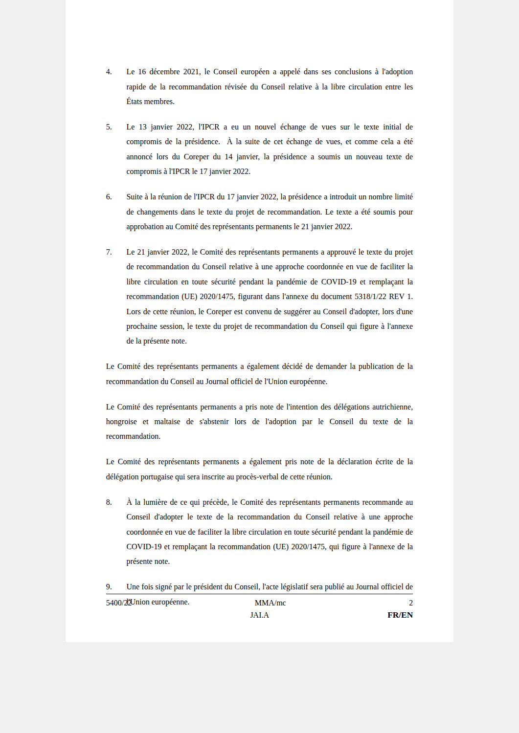4.
Le 16 décembre 2021, le Conseil européen a appelé dans ses conclusions à l'adoption rapide de la recommandation révisée du Conseil relative à la libre circulation entre les États membres.
5.
Le 13 janvier 2022, l'IPCR a eu un nouvel échange de vues sur le texte initial de compromis de la présidence. À la suite de cet échange de vues, et comme cela a été annoncé lors du Coreper du 14 janvier, la présidence a soumis un nouveau texte de compromis à l'IPCR le 17 janvier 2022.
6.
Suite à la réunion de l'IPCR du 17 janvier 2022, la présidence a introduit un nombre limité de changements dans le texte du projet de recommandation. Le texte a été soumis pour approbation au Comité des représentants permanents le 21 janvier 2022.
7.
Le 21 janvier 2022, le Comité des représentants permanents a approuvé le texte du projet de recommandation du Conseil relative à une approche coordonnée en vue de faciliter la libre circulation en toute sécurité pendant la pandémie de COVID-19 et remplaçant la recommandation (UE) 2020/1475, figurant dans l'annexe du document 5318/1/22 REV 1. Lors de cette réunion, le Coreper est convenu de suggérer au Conseil d'adopter, lors d'une prochaine session, le texte du projet de recommandation du Conseil qui figure à l'annexe de la présente note.
Le Comité des représentants permanents a également décidé de demander la publication de la recommandation du Conseil au Journal officiel de l'Union européenne.
Le Comité des représentants permanents a pris note de l'intention des délégations autrichienne, hongroise et maltaise de s'abstenir lors de l'adoption par le Conseil du texte de la recommandation.
Le Comité des représentants permanents a également pris note de la déclaration écrite de la délégation portugaise qui sera inscrite au procès-verbal de cette réunion.
8.
À la lumière de ce qui précède, le Comité des représentants permanents recommande au Conseil d'adopter le texte de la recommandation du Conseil relative à une approche coordonnée en vue de faciliter la libre circulation en toute sécurité pendant la pandémie de COVID-19 et remplaçant la recommandation (UE) 2020/1475, qui figure à l'annexe de la présente note.
9.
Une fois signé par le président du Conseil, l'acte législatif sera publié au Journal officiel de l'Union européenne.
5400/22
MMA/mc
2
5400/22
JAI.A
FR/EN